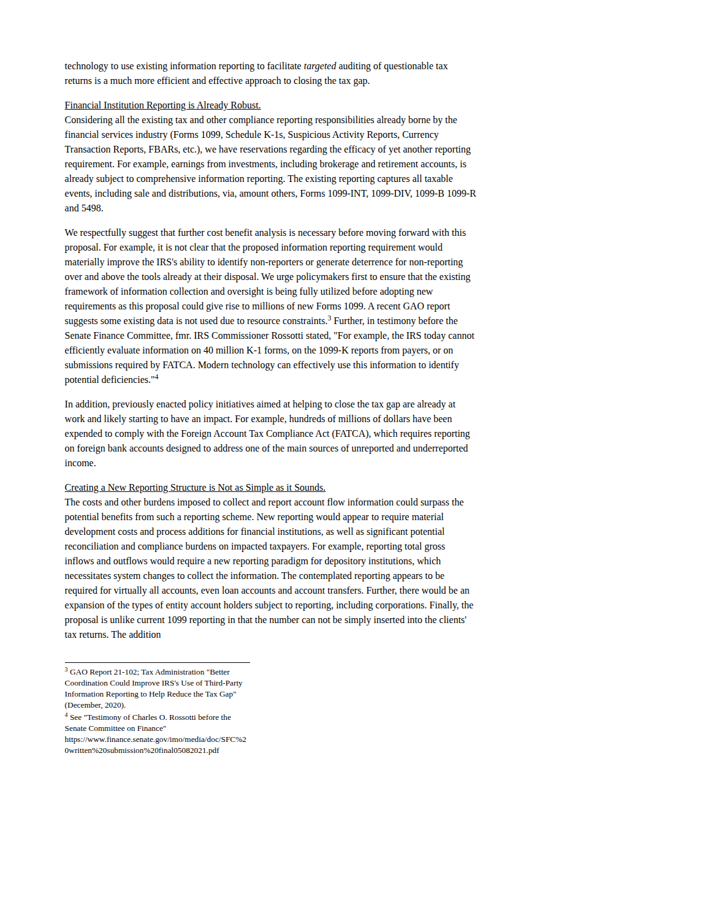technology to use existing information reporting to facilitate targeted auditing of questionable tax returns is a much more efficient and effective approach to closing the tax gap.
Financial Institution Reporting is Already Robust.
Considering all the existing tax and other compliance reporting responsibilities already borne by the financial services industry (Forms 1099, Schedule K-1s, Suspicious Activity Reports, Currency Transaction Reports, FBARs, etc.), we have reservations regarding the efficacy of yet another reporting requirement. For example, earnings from investments, including brokerage and retirement accounts, is already subject to comprehensive information reporting. The existing reporting captures all taxable events, including sale and distributions, via, amount others, Forms 1099-INT, 1099-DIV, 1099-B 1099-R and 5498.
We respectfully suggest that further cost benefit analysis is necessary before moving forward with this proposal. For example, it is not clear that the proposed information reporting requirement would materially improve the IRS's ability to identify non-reporters or generate deterrence for non-reporting over and above the tools already at their disposal. We urge policymakers first to ensure that the existing framework of information collection and oversight is being fully utilized before adopting new requirements as this proposal could give rise to millions of new Forms 1099. A recent GAO report suggests some existing data is not used due to resource constraints.3 Further, in testimony before the Senate Finance Committee, fmr. IRS Commissioner Rossotti stated, "For example, the IRS today cannot efficiently evaluate information on 40 million K-1 forms, on the 1099-K reports from payers, or on submissions required by FATCA. Modern technology can effectively use this information to identify potential deficiencies."4
In addition, previously enacted policy initiatives aimed at helping to close the tax gap are already at work and likely starting to have an impact. For example, hundreds of millions of dollars have been expended to comply with the Foreign Account Tax Compliance Act (FATCA), which requires reporting on foreign bank accounts designed to address one of the main sources of unreported and underreported income.
Creating a New Reporting Structure is Not as Simple as it Sounds.
The costs and other burdens imposed to collect and report account flow information could surpass the potential benefits from such a reporting scheme. New reporting would appear to require material development costs and process additions for financial institutions, as well as significant potential reconciliation and compliance burdens on impacted taxpayers. For example, reporting total gross inflows and outflows would require a new reporting paradigm for depository institutions, which necessitates system changes to collect the information. The contemplated reporting appears to be required for virtually all accounts, even loan accounts and account transfers. Further, there would be an expansion of the types of entity account holders subject to reporting, including corporations. Finally, the proposal is unlike current 1099 reporting in that the number can not be simply inserted into the clients' tax returns. The addition
3 GAO Report 21-102; Tax Administration "Better Coordination Could Improve IRS's Use of Third-Party Information Reporting to Help Reduce the Tax Gap" (December, 2020).
4 See "Testimony of Charles O. Rossotti before the Senate Committee on Finance"
https://www.finance.senate.gov/imo/media/doc/SFC%20written%20submission%20final05082021.pdf